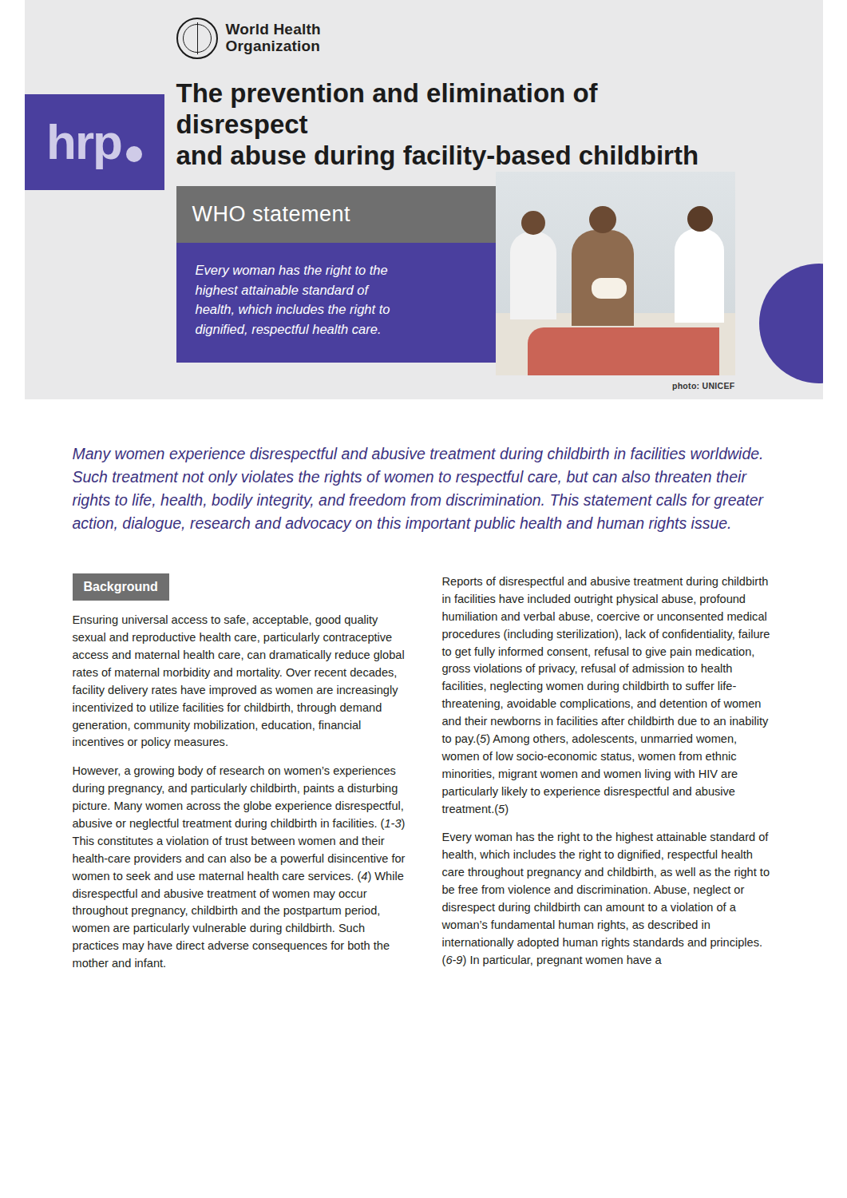World Health
Organization
hrp
The prevention and elimination of disrespect
and abuse during facility-based childbirth
WHO statement
Every woman has the right to the
highest attainable standard of
health, which includes the right to
dignified, respectful health care.
photo: UNICEF
Many women experience disrespectful and abusive treatment during childbirth in facilities worldwide. Such treatment not only violates the rights of women to respectful care, but can also threaten their rights to life, health, bodily integrity, and freedom from discrimination. This statement calls for greater action, dialogue, research and advocacy on this important public health and human rights issue.
Background
Ensuring universal access to safe, acceptable, good quality sexual and reproductive health care, particularly contraceptive access and maternal health care, can dramatically reduce global rates of maternal morbidity and mortality. Over recent decades, facility delivery rates have improved as women are increasingly incentivized to utilize facilities for childbirth, through demand generation, community mobilization, education, financial incentives or policy measures.
However, a growing body of research on women’s experiences during pregnancy, and particularly childbirth, paints a disturbing picture. Many women across the globe experience disrespectful, abusive or neglectful treatment during childbirth in facilities. (1-3) This constitutes a violation of trust between women and their health-care providers and can also be a powerful disincentive for women to seek and use maternal health care services. (4) While disrespectful and abusive treatment of women may occur throughout pregnancy, childbirth and the postpartum period, women are particularly vulnerable during childbirth. Such practices may have direct adverse consequences for both the mother and infant.
Reports of disrespectful and abusive treatment during childbirth in facilities have included outright physical abuse, profound humiliation and verbal abuse, coercive or unconsented medical procedures (including sterilization), lack of confidentiality, failure to get fully informed consent, refusal to give pain medication, gross violations of privacy, refusal of admission to health facilities, neglecting women during childbirth to suffer life-threatening, avoidable complications, and detention of women and their newborns in facilities after childbirth due to an inability to pay.(5) Among others, adolescents, unmarried women, women of low socio-economic status, women from ethnic minorities, migrant women and women living with HIV are particularly likely to experience disrespectful and abusive treatment.(5)
Every woman has the right to the highest attainable standard of health, which includes the right to dignified, respectful health care throughout pregnancy and childbirth, as well as the right to be free from violence and discrimination. Abuse, neglect or disrespect during childbirth can amount to a violation of a woman’s fundamental human rights, as described in internationally adopted human rights standards and principles.(6-9) In particular, pregnant women have a